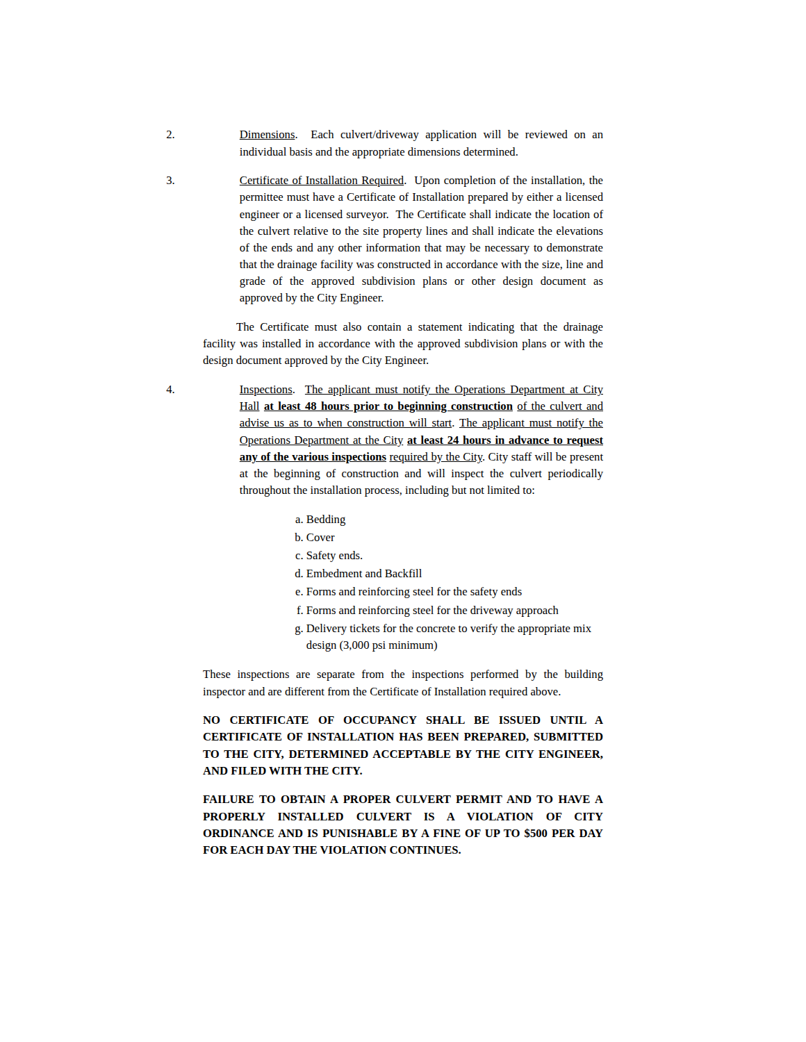2. Dimensions. Each culvert/driveway application will be reviewed on an individual basis and the appropriate dimensions determined.
3. Certificate of Installation Required. Upon completion of the installation, the permittee must have a Certificate of Installation prepared by either a licensed engineer or a licensed surveyor. The Certificate shall indicate the location of the culvert relative to the site property lines and shall indicate the elevations of the ends and any other information that may be necessary to demonstrate that the drainage facility was constructed in accordance with the size, line and grade of the approved subdivision plans or other design document as approved by the City Engineer.
The Certificate must also contain a statement indicating that the drainage facility was installed in accordance with the approved subdivision plans or with the design document approved by the City Engineer.
4. Inspections. The applicant must notify the Operations Department at City Hall at least 48 hours prior to beginning construction of the culvert and advise us as to when construction will start. The applicant must notify the Operations Department at the City at least 24 hours in advance to request any of the various inspections required by the City. City staff will be present at the beginning of construction and will inspect the culvert periodically throughout the installation process, including but not limited to:
Bedding
Cover
Safety ends.
Embedment and Backfill
Forms and reinforcing steel for the safety ends
Forms and reinforcing steel for the driveway approach
Delivery tickets for the concrete to verify the appropriate mix design (3,000 psi minimum)
These inspections are separate from the inspections performed by the building inspector and are different from the Certificate of Installation required above.
NO CERTIFICATE OF OCCUPANCY SHALL BE ISSUED UNTIL A CERTIFICATE OF INSTALLATION HAS BEEN PREPARED, SUBMITTED TO THE CITY, DETERMINED ACCEPTABLE BY THE CITY ENGINEER, AND FILED WITH THE CITY.
FAILURE TO OBTAIN A PROPER CULVERT PERMIT AND TO HAVE A PROPERLY INSTALLED CULVERT IS A VIOLATION OF CITY ORDINANCE AND IS PUNISHABLE BY A FINE OF UP TO $500 PER DAY FOR EACH DAY THE VIOLATION CONTINUES.